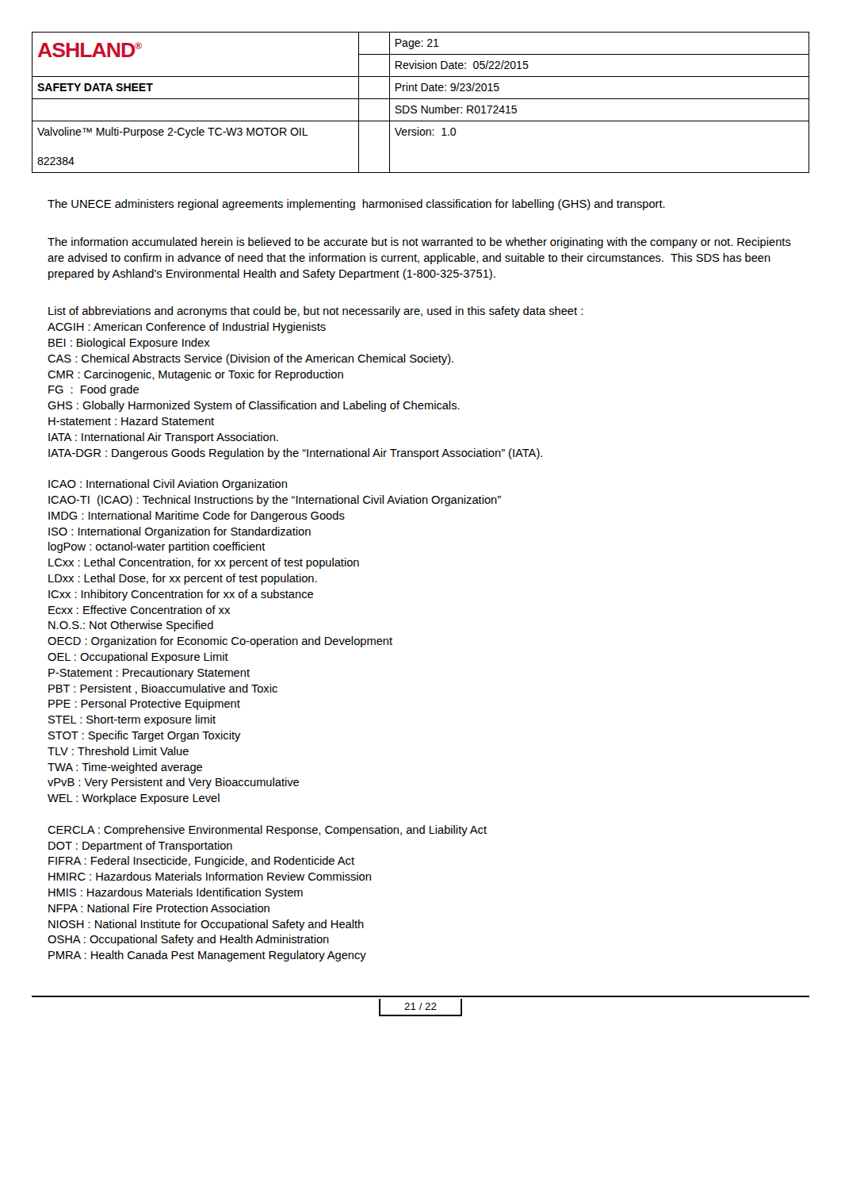| ASHLAND ® | | Page: 21 |
| | Revision Date: 05/22/2015 |
| SAFETY DATA SHEET | | Print Date: 9/23/2015 |
| | | SDS Number: R0172415 |
| Valvoline™ Multi-Purpose 2-Cycle TC-W3 MOTOR OIL 822384 | | Version: 1.0 |
The UNECE administers regional agreements implementing harmonised classification for labelling (GHS) and transport.
The information accumulated herein is believed to be accurate but is not warranted to be whether originating with the company or not. Recipients are advised to confirm in advance of need that the information is current, applicable, and suitable to their circumstances. This SDS has been prepared by Ashland's Environmental Health and Safety Department (1-800-325-3751).
List of abbreviations and acronyms that could be, but not necessarily are, used in this safety data sheet :
ACGIH : American Conference of Industrial Hygienists
BEI : Biological Exposure Index
CAS : Chemical Abstracts Service (Division of the American Chemical Society).
CMR : Carcinogenic, Mutagenic or Toxic for Reproduction
FG : Food grade
GHS : Globally Harmonized System of Classification and Labeling of Chemicals.
H-statement : Hazard Statement
IATA : International Air Transport Association.
IATA-DGR : Dangerous Goods Regulation by the “International Air Transport Association” (IATA).
ICAO : International Civil Aviation Organization
ICAO-TI (ICAO) : Technical Instructions by the “International Civil Aviation Organization”
IMDG : International Maritime Code for Dangerous Goods
ISO : International Organization for Standardization
logPow : octanol-water partition coefficient
LCxx : Lethal Concentration, for xx percent of test population
LDxx : Lethal Dose, for xx percent of test population.
ICxx : Inhibitory Concentration for xx of a substance
Ecxx : Effective Concentration of xx
N.O.S.: Not Otherwise Specified
OECD : Organization for Economic Co-operation and Development
OEL : Occupational Exposure Limit
P-Statement : Precautionary Statement
PBT : Persistent , Bioaccumulative and Toxic
PPE : Personal Protective Equipment
STEL : Short-term exposure limit
STOT : Specific Target Organ Toxicity
TLV : Threshold Limit Value
TWA : Time-weighted average
vPvB : Very Persistent and Very Bioaccumulative
WEL : Workplace Exposure Level
CERCLA : Comprehensive Environmental Response, Compensation, and Liability Act
DOT : Department of Transportation
FIFRA : Federal Insecticide, Fungicide, and Rodenticide Act
HMIRC : Hazardous Materials Information Review Commission
HMIS : Hazardous Materials Identification System
NFPA : National Fire Protection Association
NIOSH : National Institute for Occupational Safety and Health
OSHA : Occupational Safety and Health Administration
PMRA : Health Canada Pest Management Regulatory Agency
21 / 22